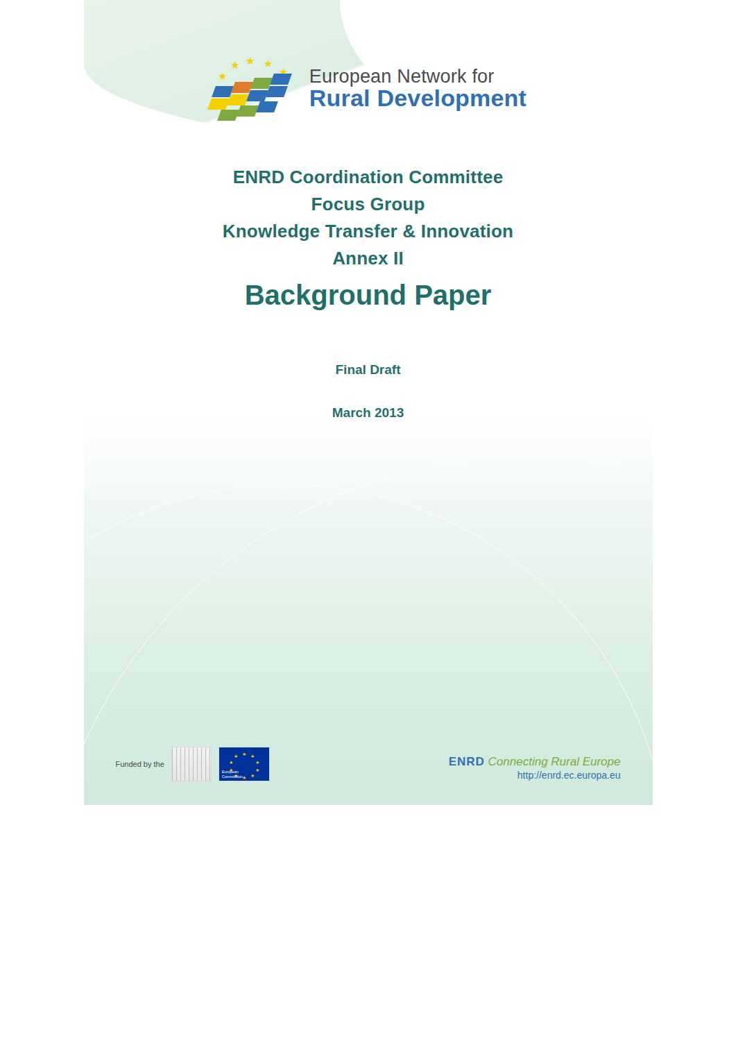★ ★ ★ ★ ★
European Network for
Rural Development
ENRD Coordination Committee
Focus Group
Knowledge Transfer & Innovation
Annex II
Background Paper
Final Draft
March 2013
Funded by the
★ ★ ★ ★ ★ ★ ★ ★ ★ ★
European
Commission
ENRD Connecting Rural Europe
http://enrd.ec.europa.eu